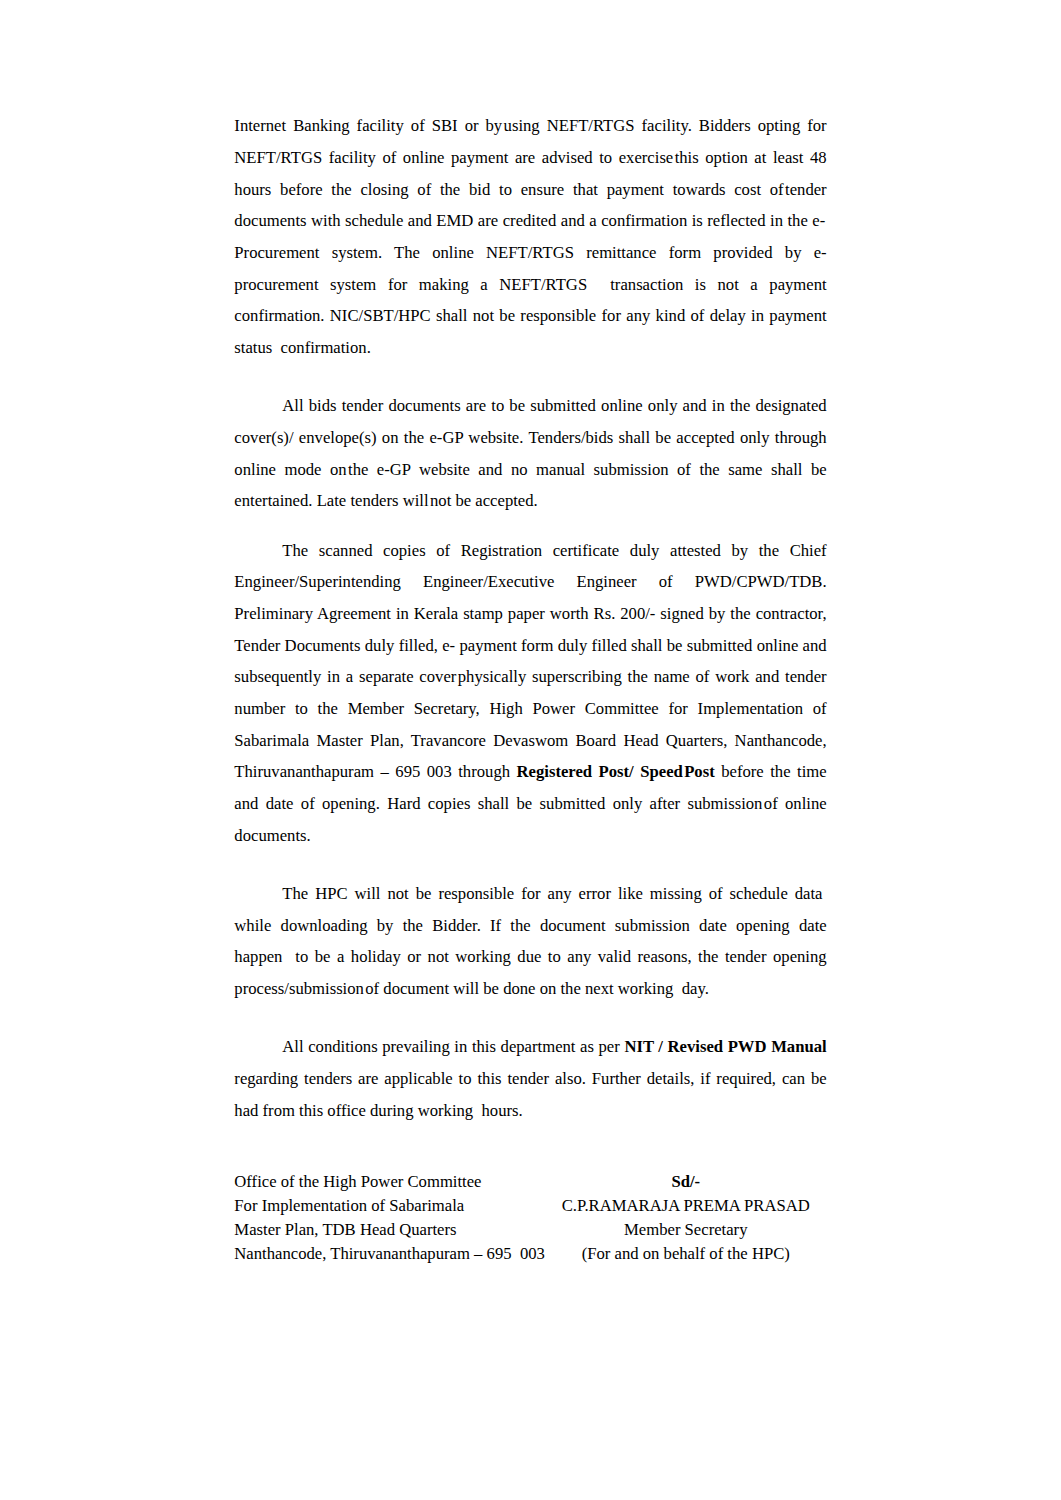Internet Banking facility of SBI or by using NEFT/RTGS facility. Bidders opting for NEFT/RTGS facility of online payment are advised to exercise this option at least 48 hours before the closing of the bid to ensure that payment towards cost of tender documents with schedule and EMD are credited and a confirmation is reflected in the e- Procurement system. The online NEFT/RTGS remittance form provided by e-procurement system for making a NEFT/RTGS transaction is not a payment confirmation. NIC/SBT/HPC shall not be responsible for any kind of delay in payment status confirmation.
All bids tender documents are to be submitted online only and in the designated cover(s)/ envelope(s) on the e-GP website. Tenders/bids shall be accepted only through online mode on the e-GP website and no manual submission of the same shall be entertained. Late tenders will not be accepted.
The scanned copies of Registration certificate duly attested by the Chief Engineer/Superintending Engineer/Executive Engineer of PWD/CPWD/TDB. Preliminary Agreement in Kerala stamp paper worth Rs. 200/- signed by the contractor, Tender Documents duly filled, e- payment form duly filled shall be submitted online and subsequently in a separate cover physically superscribing the name of work and tender number to the Member Secretary, High Power Committee for Implementation of Sabarimala Master Plan, Travancore Devaswom Board Head Quarters, Nanthancode, Thiruvananthapuram – 695 003 through Registered Post/ Speed Post before the time and date of opening. Hard copies shall be submitted only after submission of online documents.
The HPC will not be responsible for any error like missing of schedule data while downloading by the Bidder. If the document submission date opening date happen to be a holiday or not working due to any valid reasons, the tender opening process/submission of document will be done on the next working day.
All conditions prevailing in this department as per NIT / Revised PWD Manual regarding tenders are applicable to this tender also. Further details, if required, can be had from this office during working hours.
| Office of the High Power Committee | Sd/- |
| For Implementation of Sabarimala | C.P.RAMARAJA PREMA PRASAD |
| Master Plan, TDB Head Quarters | Member Secretary |
| Nanthancode, Thiruvananthapuram – 695 003 | (For and on behalf of the HPC) |